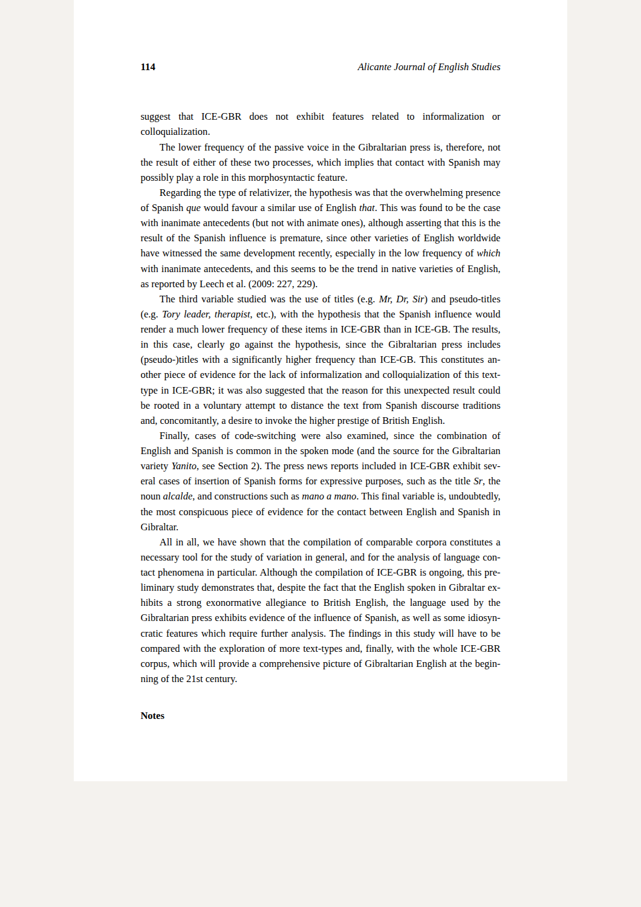114 Alicante Journal of English Studies
suggest that ICE-GBR does not exhibit features related to informalization or colloquialization.
The lower frequency of the passive voice in the Gibraltarian press is, therefore, not the result of either of these two processes, which implies that contact with Spanish may possibly play a role in this morphosyntactic feature.
Regarding the type of relativizer, the hypothesis was that the overwhelming presence of Spanish que would favour a similar use of English that. This was found to be the case with inanimate antecedents (but not with animate ones), although asserting that this is the result of the Spanish influence is premature, since other varieties of English worldwide have witnessed the same development recently, especially in the low frequency of which with inanimate antecedents, and this seems to be the trend in native varieties of English, as reported by Leech et al. (2009: 227, 229).
The third variable studied was the use of titles (e.g. Mr, Dr, Sir) and pseudo-titles (e.g. Tory leader, therapist, etc.), with the hypothesis that the Spanish influence would render a much lower frequency of these items in ICE-GBR than in ICE-GB. The results, in this case, clearly go against the hypothesis, since the Gibraltarian press includes (pseudo-)titles with a significantly higher frequency than ICE-GB. This constitutes another piece of evidence for the lack of informalization and colloquialization of this text-type in ICE-GBR; it was also suggested that the reason for this unexpected result could be rooted in a voluntary attempt to distance the text from Spanish discourse traditions and, concomitantly, a desire to invoke the higher prestige of British English.
Finally, cases of code-switching were also examined, since the combination of English and Spanish is common in the spoken mode (and the source for the Gibraltarian variety Yanito, see Section 2). The press news reports included in ICE-GBR exhibit several cases of insertion of Spanish forms for expressive purposes, such as the title Sr, the noun alcalde, and constructions such as mano a mano. This final variable is, undoubtedly, the most conspicuous piece of evidence for the contact between English and Spanish in Gibraltar.
All in all, we have shown that the compilation of comparable corpora constitutes a necessary tool for the study of variation in general, and for the analysis of language contact phenomena in particular. Although the compilation of ICE-GBR is ongoing, this preliminary study demonstrates that, despite the fact that the English spoken in Gibraltar exhibits a strong exonormative allegiance to British English, the language used by the Gibraltarian press exhibits evidence of the influence of Spanish, as well as some idiosyncratic features which require further analysis. The findings in this study will have to be compared with the exploration of more text-types and, finally, with the whole ICE-GBR corpus, which will provide a comprehensive picture of Gibraltarian English at the beginning of the 21st century.
Notes